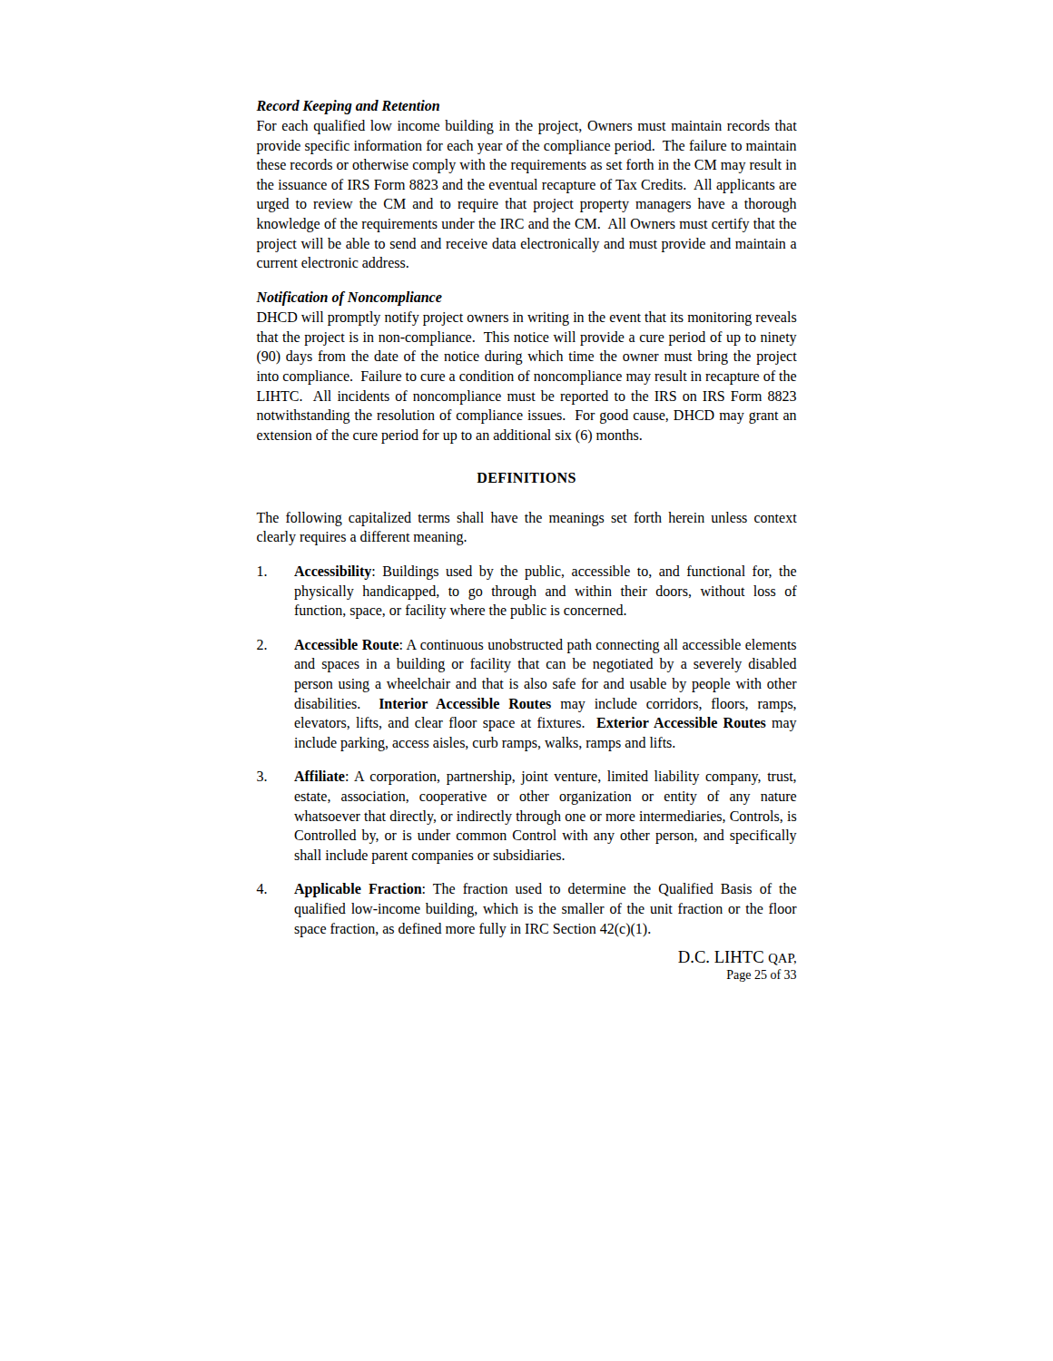Record Keeping and Retention
For each qualified low income building in the project, Owners must maintain records that provide specific information for each year of the compliance period. The failure to maintain these records or otherwise comply with the requirements as set forth in the CM may result in the issuance of IRS Form 8823 and the eventual recapture of Tax Credits. All applicants are urged to review the CM and to require that project property managers have a thorough knowledge of the requirements under the IRC and the CM. All Owners must certify that the project will be able to send and receive data electronically and must provide and maintain a current electronic address.
Notification of Noncompliance
DHCD will promptly notify project owners in writing in the event that its monitoring reveals that the project is in non-compliance. This notice will provide a cure period of up to ninety (90) days from the date of the notice during which time the owner must bring the project into compliance. Failure to cure a condition of noncompliance may result in recapture of the LIHTC. All incidents of noncompliance must be reported to the IRS on IRS Form 8823 notwithstanding the resolution of compliance issues. For good cause, DHCD may grant an extension of the cure period for up to an additional six (6) months.
DEFINITIONS
The following capitalized terms shall have the meanings set forth herein unless context clearly requires a different meaning.
1.
Accessibility: Buildings used by the public, accessible to, and functional for, the physically handicapped, to go through and within their doors, without loss of function, space, or facility where the public is concerned.
2.
Accessible Route: A continuous unobstructed path connecting all accessible elements and spaces in a building or facility that can be negotiated by a severely disabled person using a wheelchair and that is also safe for and usable by people with other disabilities. Interior Accessible Routes may include corridors, floors, ramps, elevators, lifts, and clear floor space at fixtures. Exterior Accessible Routes may include parking, access aisles, curb ramps, walks, ramps and lifts.
3.
Affiliate: A corporation, partnership, joint venture, limited liability company, trust, estate, association, cooperative or other organization or entity of any nature whatsoever that directly, or indirectly through one or more intermediaries, Controls, is Controlled by, or is under common Control with any other person, and specifically shall include parent companies or subsidiaries.
4.
Applicable Fraction: The fraction used to determine the Qualified Basis of the qualified low-income building, which is the smaller of the unit fraction or the floor space fraction, as defined more fully in IRC Section 42(c)(1).
D.C. LIHTC QAP,
Page 25 of 33